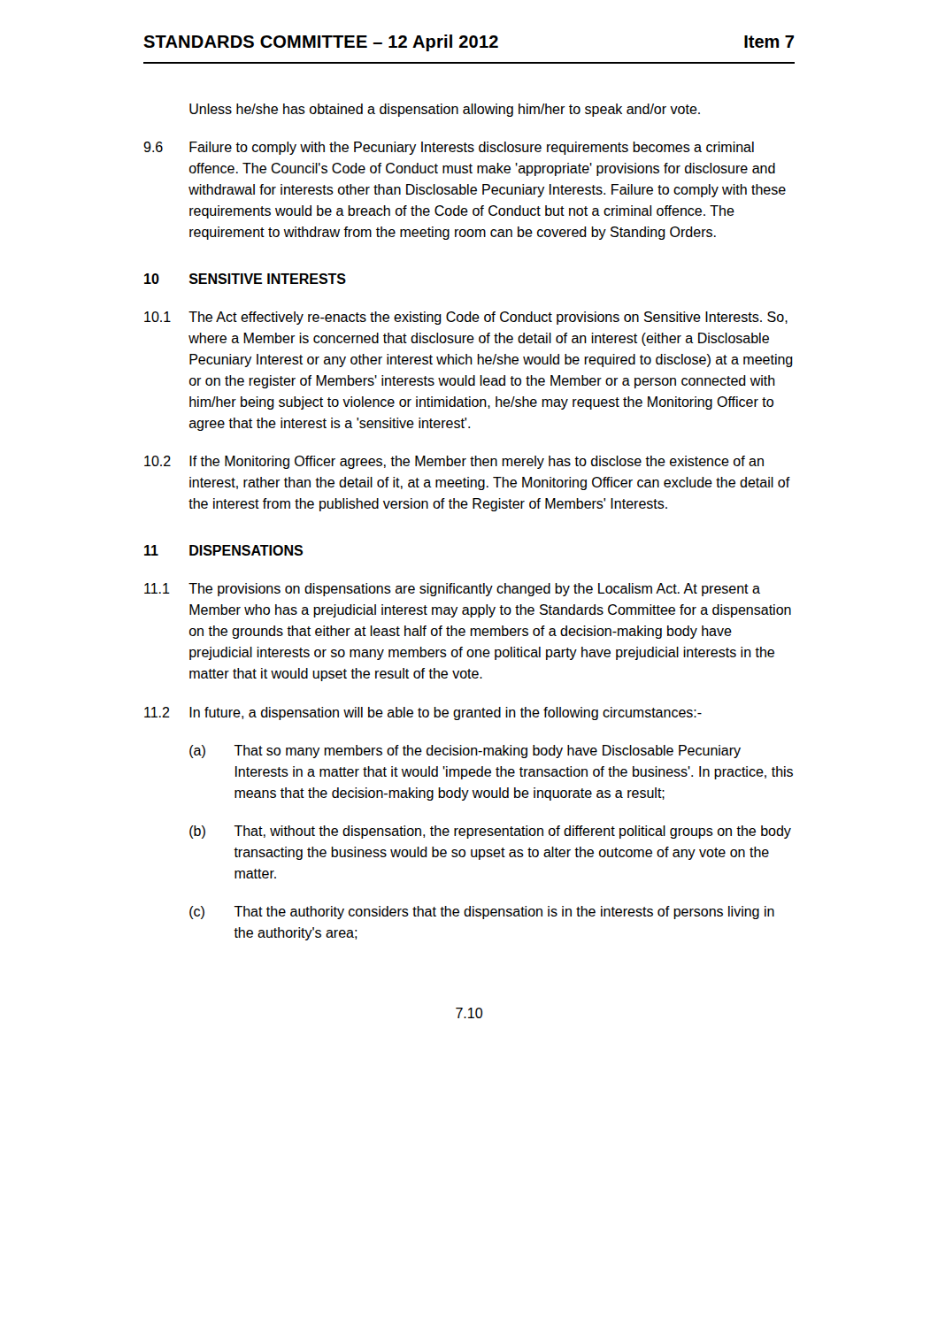STANDARDS COMMITTEE – 12 April 2012 Item 7
Unless he/she has obtained a dispensation allowing him/her to speak and/or vote.
9.6 Failure to comply with the Pecuniary Interests disclosure requirements becomes a criminal offence. The Council's Code of Conduct must make 'appropriate' provisions for disclosure and withdrawal for interests other than Disclosable Pecuniary Interests. Failure to comply with these requirements would be a breach of the Code of Conduct but not a criminal offence. The requirement to withdraw from the meeting room can be covered by Standing Orders.
10 Sensitive Interests
10.1 The Act effectively re-enacts the existing Code of Conduct provisions on Sensitive Interests. So, where a Member is concerned that disclosure of the detail of an interest (either a Disclosable Pecuniary Interest or any other interest which he/she would be required to disclose) at a meeting or on the register of Members' interests would lead to the Member or a person connected with him/her being subject to violence or intimidation, he/she may request the Monitoring Officer to agree that the interest is a 'sensitive interest'.
10.2 If the Monitoring Officer agrees, the Member then merely has to disclose the existence of an interest, rather than the detail of it, at a meeting. The Monitoring Officer can exclude the detail of the interest from the published version of the Register of Members' Interests.
11 Dispensations
11.1 The provisions on dispensations are significantly changed by the Localism Act. At present a Member who has a prejudicial interest may apply to the Standards Committee for a dispensation on the grounds that either at least half of the members of a decision-making body have prejudicial interests or so many members of one political party have prejudicial interests in the matter that it would upset the result of the vote.
11.2 In future, a dispensation will be able to be granted in the following circumstances:-
(a) That so many members of the decision-making body have Disclosable Pecuniary Interests in a matter that it would 'impede the transaction of the business'. In practice, this means that the decision-making body would be inquorate as a result;
(b) That, without the dispensation, the representation of different political groups on the body transacting the business would be so upset as to alter the outcome of any vote on the matter.
(c) That the authority considers that the dispensation is in the interests of persons living in the authority's area;
7.10